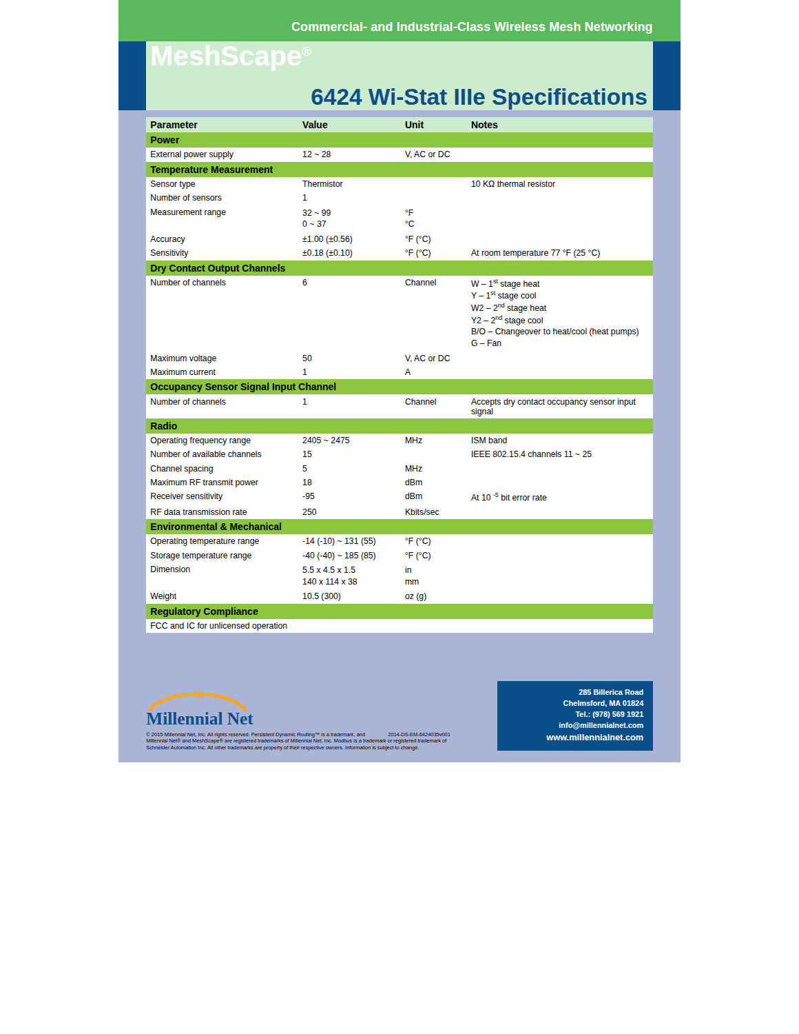Commercial- and Industrial-Class Wireless Mesh Networking
MeshScape®
6424 Wi-Stat IIIe Specifications
| Parameter | Value | Unit | Notes |
| --- | --- | --- | --- |
| Power |
| External power supply | 12 ~ 28 | V, AC or DC | |
| Temperature Measurement |
| Sensor type | Thermistor | | 10 KΩ thermal resistor |
| Number of sensors | 1 | | |
| Measurement range | 32 ~ 99 0 ~ 37 | °F °C | |
| Accuracy | ±1.00 (±0.56) | °F (°C) | |
| Sensitivity | ±0.18 (±0.10) | °F (°C) | At room temperature 77 °F (25 °C) |
| Dry Contact Output Channels |
| Number of channels | 6 | Channel | W – 1 st stage heat Y – 1 st stage cool W2 – 2 nd stage heat Y2 – 2 nd stage cool B/O – Changeover to heat/cool (heat pumps) G – Fan |
| Maximum voltage | 50 | V, AC or DC | |
| Maximum current | 1 | A | |
| Occupancy Sensor Signal Input Channel |
| Number of channels | 1 | Channel | Accepts dry contact occupancy sensor input signal |
| Radio |
| Operating frequency range | 2405 ~ 2475 | MHz | ISM band |
| Number of available channels | 15 | | IEEE 802.15.4 channels 11 ~ 25 |
| Channel spacing | 5 | MHz | |
| Maximum RF transmit power | 18 | dBm | |
| Receiver sensitivity | -95 | dBm | At 10 -5 bit error rate |
| RF data transmission rate | 250 | Kbits/sec | |
| Environmental & Mechanical |
| Operating temperature range | -14 (-10) ~ 131 (55) | °F (°C) | |
| Storage temperature range | -40 (-40) ~ 185 (85) | °F (°C) | |
| Dimension | 5.5 x 4.5 x 1.5 140 x 114 x 38 | in mm | |
| Weight | 10.5 (300) | oz (g) | |
| Regulatory Compliance |
| FCC and IC for unlicensed operation |
Millennial Net
2014-DS-EM-6424035v001 © 2015 Millennial Net, Inc. All rights reserved. Persistent Dynamic Routing™ is a trademark, and Millennial Net® and MeshScape® are registered trademarks of Millennial Net, Inc. Modbus is a trademark or registered trademark of Schneider Automation Inc. All other trademarks are property of their respective owners. Information is subject to change.
285 Billerica Road
Chelmsford, MA 01824
Tel.: (978) 569 1921
info@millennialnet.com
www.millennialnet.com